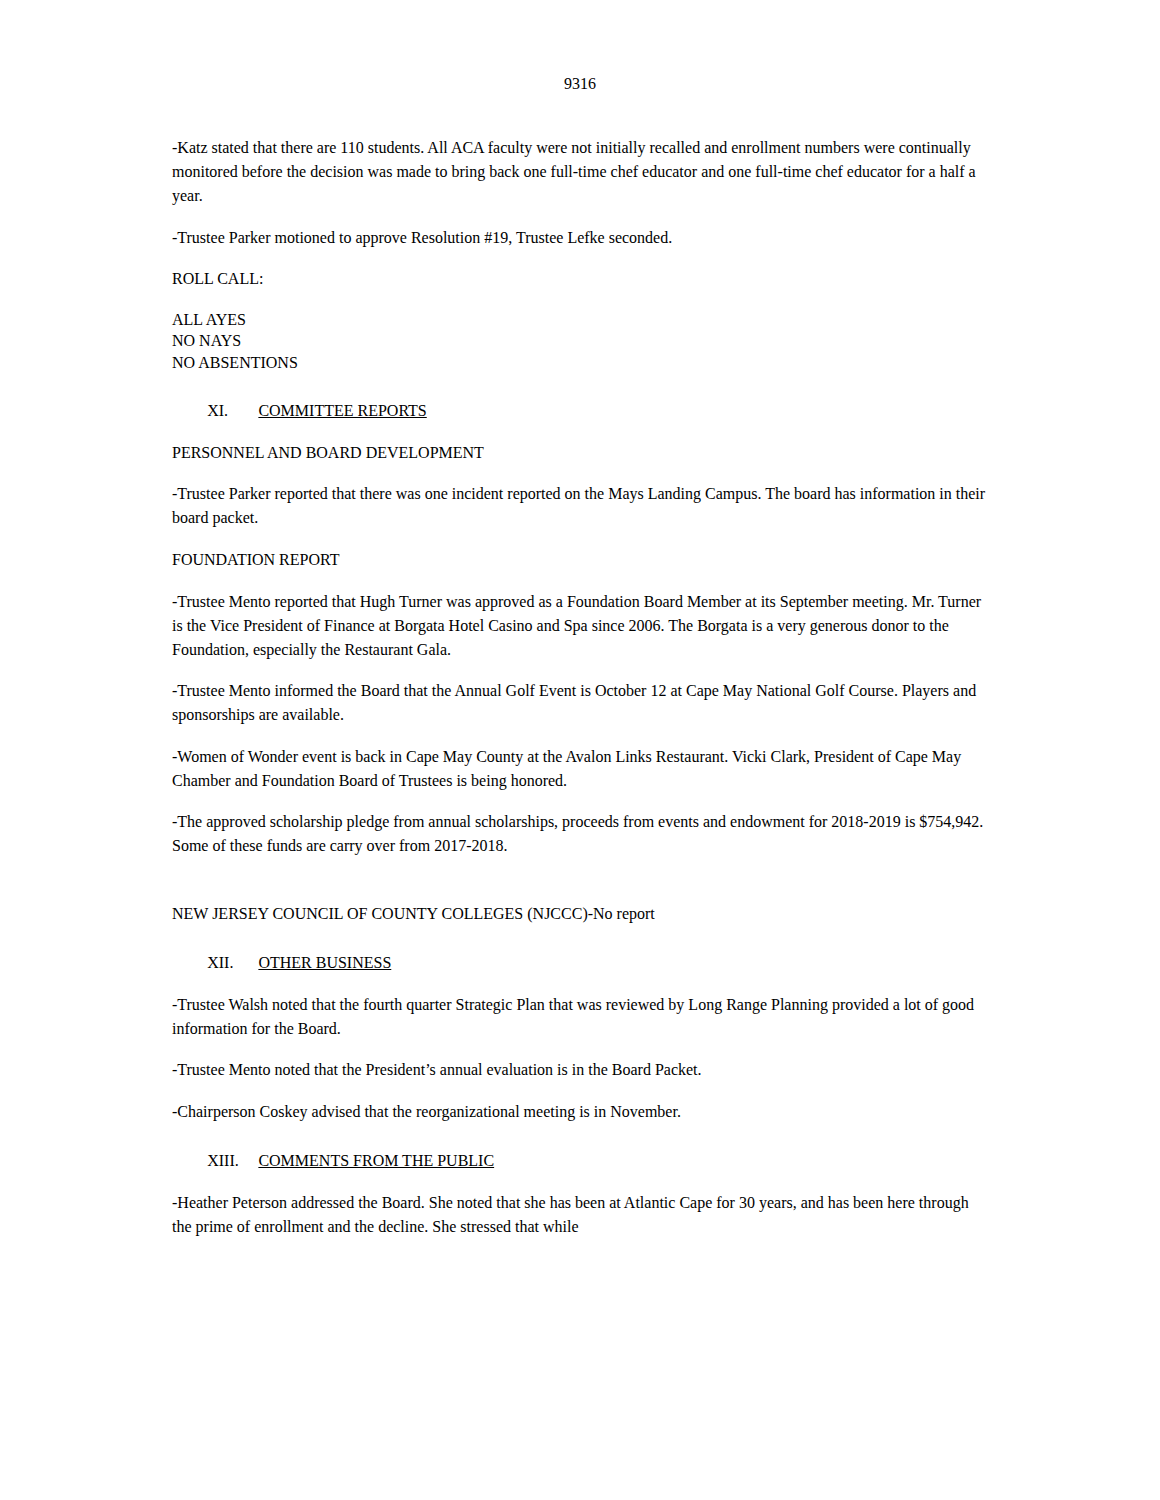9316
-Katz stated that there are 110 students. All ACA faculty were not initially recalled and enrollment numbers were continually monitored before the decision was made to bring back one full-time chef educator and one full-time chef educator for a half a year.
-Trustee Parker motioned to approve Resolution #19, Trustee Lefke seconded.
ROLL CALL:
ALL AYES
NO NAYS
NO ABSENTIONS
XI. COMMITTEE REPORTS
PERSONNEL AND BOARD DEVELOPMENT
-Trustee Parker reported that there was one incident reported on the Mays Landing Campus. The board has information in their board packet.
FOUNDATION REPORT
-Trustee Mento reported that Hugh Turner was approved as a Foundation Board Member at its September meeting. Mr. Turner is the Vice President of Finance at Borgata Hotel Casino and Spa since 2006. The Borgata is a very generous donor to the Foundation, especially the Restaurant Gala.
-Trustee Mento informed the Board that the Annual Golf Event is October 12 at Cape May National Golf Course. Players and sponsorships are available.
-Women of Wonder event is back in Cape May County at the Avalon Links Restaurant. Vicki Clark, President of Cape May Chamber and Foundation Board of Trustees is being honored.
-The approved scholarship pledge from annual scholarships, proceeds from events and endowment for 2018-2019 is $754,942. Some of these funds are carry over from 2017-2018.
NEW JERSEY COUNCIL OF COUNTY COLLEGES (NJCCC)-No report
XII. OTHER BUSINESS
-Trustee Walsh noted that the fourth quarter Strategic Plan that was reviewed by Long Range Planning provided a lot of good information for the Board.
-Trustee Mento noted that the President’s annual evaluation is in the Board Packet.
-Chairperson Coskey advised that the reorganizational meeting is in November.
XIII. COMMENTS FROM THE PUBLIC
-Heather Peterson addressed the Board. She noted that she has been at Atlantic Cape for 30 years, and has been here through the prime of enrollment and the decline. She stressed that while